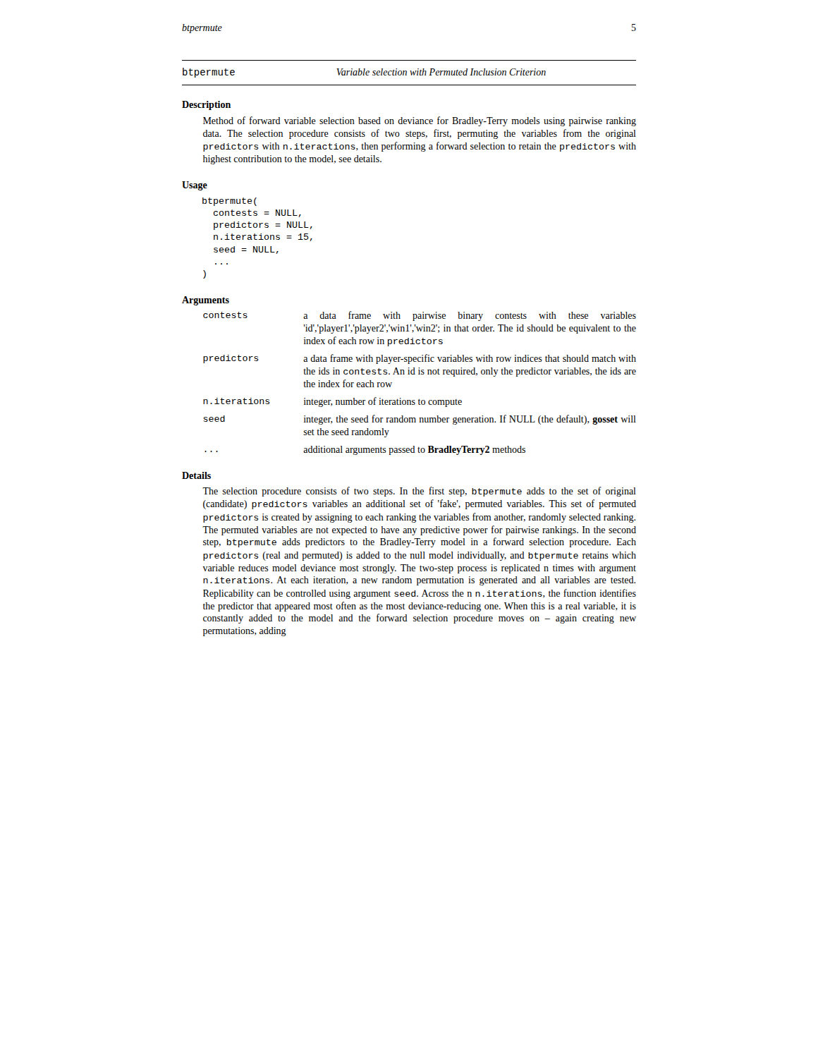btpermute 5
btpermute Variable selection with Permuted Inclusion Criterion
Description
Method of forward variable selection based on deviance for Bradley-Terry models using pairwise ranking data. The selection procedure consists of two steps, first, permuting the variables from the original predictors with n.iteractions, then performing a forward selection to retain the predictors with highest contribution to the model, see details.
Usage
btpermute(
  contests = NULL,
  predictors = NULL,
  n.iterations = 15,
  seed = NULL,
  ...
)
Arguments
contests
a data frame with pairwise binary contests with these variables 'id','player1','player2','win1','win2'; in that order. The id should be equivalent to the index of each row in predictors
predictors
a data frame with player-specific variables with row indices that should match with the ids in contests. An id is not required, only the predictor variables, the ids are the index for each row
n.iterations
integer, number of iterations to compute
seed
integer, the seed for random number generation. If NULL (the default), gosset will set the seed randomly
...
additional arguments passed to BradleyTerry2 methods
Details
The selection procedure consists of two steps. In the first step, btpermute adds to the set of original (candidate) predictors variables an additional set of 'fake', permuted variables. This set of permuted predictors is created by assigning to each ranking the variables from another, randomly selected ranking. The permuted variables are not expected to have any predictive power for pairwise rankings. In the second step, btpermute adds predictors to the Bradley-Terry model in a forward selection procedure. Each predictors (real and permuted) is added to the null model individually, and btpermute retains which variable reduces model deviance most strongly. The two-step process is replicated n times with argument n.iterations. At each iteration, a new random permutation is generated and all variables are tested. Replicability can be controlled using argument seed. Across the n n.iterations, the function identifies the predictor that appeared most often as the most deviance-reducing one. When this is a real variable, it is constantly added to the model and the forward selection procedure moves on – again creating new permutations, adding